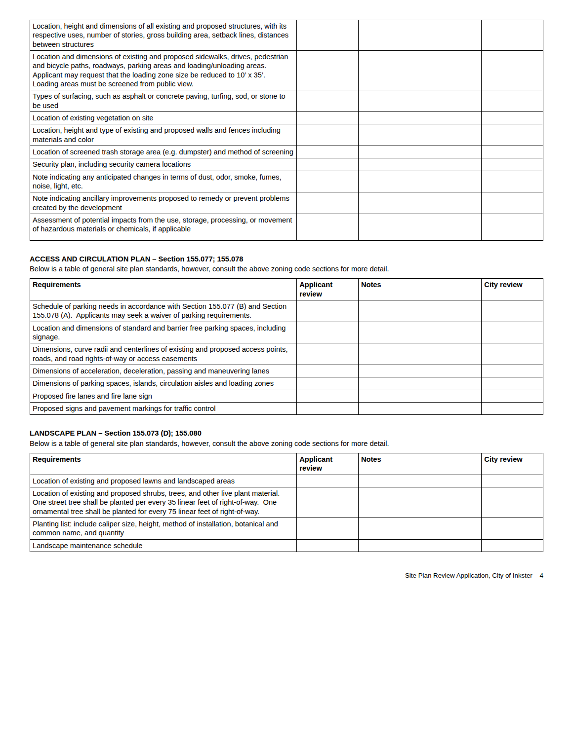| Location, height and dimensions of all existing and proposed structures, with its respective uses, number of stories, gross building area, setback lines, distances between structures | | | |
| Location and dimensions of existing and proposed sidewalks, drives, pedestrian and bicycle paths, roadways, parking areas and loading/unloading areas. Applicant may request that the loading zone size be reduced to 10’ x 35’. Loading areas must be screened from public view. | | | |
| Types of surfacing, such as asphalt or concrete paving, turfing, sod, or stone to be used | | | |
| Location of existing vegetation on site | | | |
| Location, height and type of existing and proposed walls and fences including materials and color | | | |
| Location of screened trash storage area (e.g. dumpster) and method of screening | | | |
| Security plan, including security camera locations | | | |
| Note indicating any anticipated changes in terms of dust, odor, smoke, fumes, noise, light, etc. | | | |
| Note indicating ancillary improvements proposed to remedy or prevent problems created by the development | | | |
| Assessment of potential impacts from the use, storage, processing, or movement of hazardous materials or chemicals, if applicable | | | |
ACCESS AND CIRCULATION PLAN – Section 155.077; 155.078
Below is a table of general site plan standards, however, consult the above zoning code sections for more detail.
| Requirements | Applicant review | Notes | City review |
| --- | --- | --- | --- |
| Schedule of parking needs in accordance with Section 155.077 (B) and Section 155.078 (A). Applicants may seek a waiver of parking requirements. | | | |
| Location and dimensions of standard and barrier free parking spaces, including signage. | | | |
| Dimensions, curve radii and centerlines of existing and proposed access points, roads, and road rights-of-way or access easements | | | |
| Dimensions of acceleration, deceleration, passing and maneuvering lanes | | | |
| Dimensions of parking spaces, islands, circulation aisles and loading zones | | | |
| Proposed fire lanes and fire lane sign | | | |
| Proposed signs and pavement markings for traffic control | | | |
LANDSCAPE PLAN – Section 155.073 (D); 155.080
Below is a table of general site plan standards, however, consult the above zoning code sections for more detail.
| Requirements | Applicant review | Notes | City review |
| --- | --- | --- | --- |
| Location of existing and proposed lawns and landscaped areas | | | |
| Location of existing and proposed shrubs, trees, and other live plant material. One street tree shall be planted per every 35 linear feet of right-of-way. One ornamental tree shall be planted for every 75 linear feet of right-of-way. | | | |
| Planting list: include caliper size, height, method of installation, botanical and common name, and quantity | | | |
| Landscape maintenance schedule | | | |
Site Plan Review Application, City of Inkster 4